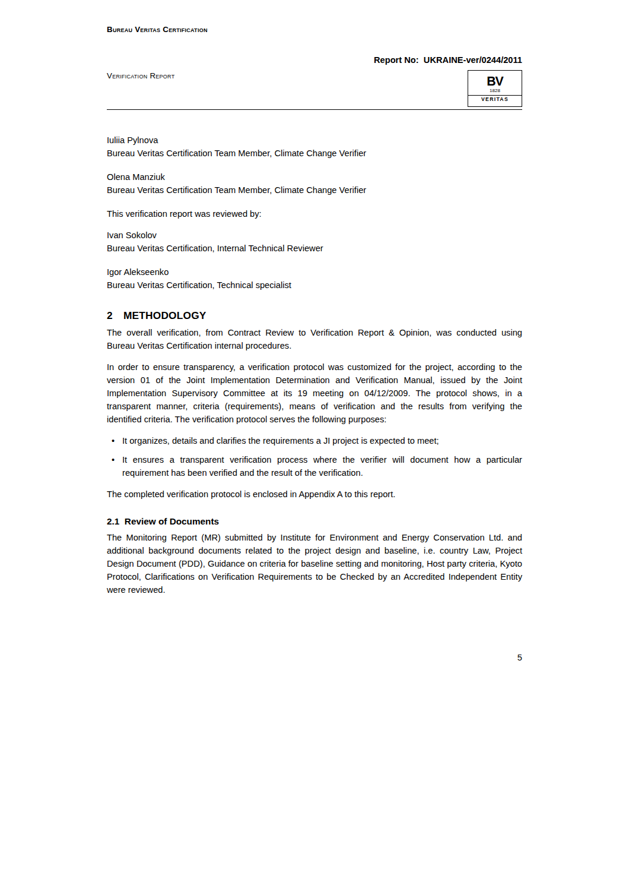Bureau Veritas Certification
Report No: UKRAINE-ver/0244/2011
Verification Report
BV
1828
VERITAS
Iuliia Pylnova
Bureau Veritas Certification Team Member, Climate Change Verifier
Olena Manziuk
Bureau Veritas Certification Team Member, Climate Change Verifier
This verification report was reviewed by:
Ivan Sokolov
Bureau Veritas Certification, Internal Technical Reviewer
Igor Alekseenko
Bureau Veritas Certification, Technical specialist
2 METHODOLOGY
The overall verification, from Contract Review to Verification Report & Opinion, was conducted using Bureau Veritas Certification internal procedures.
In order to ensure transparency, a verification protocol was customized for the project, according to the version 01 of the Joint Implementation Determination and Verification Manual, issued by the Joint Implementation Supervisory Committee at its 19 meeting on 04/12/2009. The protocol shows, in a transparent manner, criteria (requirements), means of verification and the results from verifying the identified criteria. The verification protocol serves the following purposes:
It organizes, details and clarifies the requirements a JI project is expected to meet;
It ensures a transparent verification process where the verifier will document how a particular requirement has been verified and the result of the verification.
The completed verification protocol is enclosed in Appendix A to this report.
2.1 Review of Documents
The Monitoring Report (MR) submitted by Institute for Environment and Energy Conservation Ltd. and additional background documents related to the project design and baseline, i.e. country Law, Project Design Document (PDD), Guidance on criteria for baseline setting and monitoring, Host party criteria, Kyoto Protocol, Clarifications on Verification Requirements to be Checked by an Accredited Independent Entity were reviewed.
5